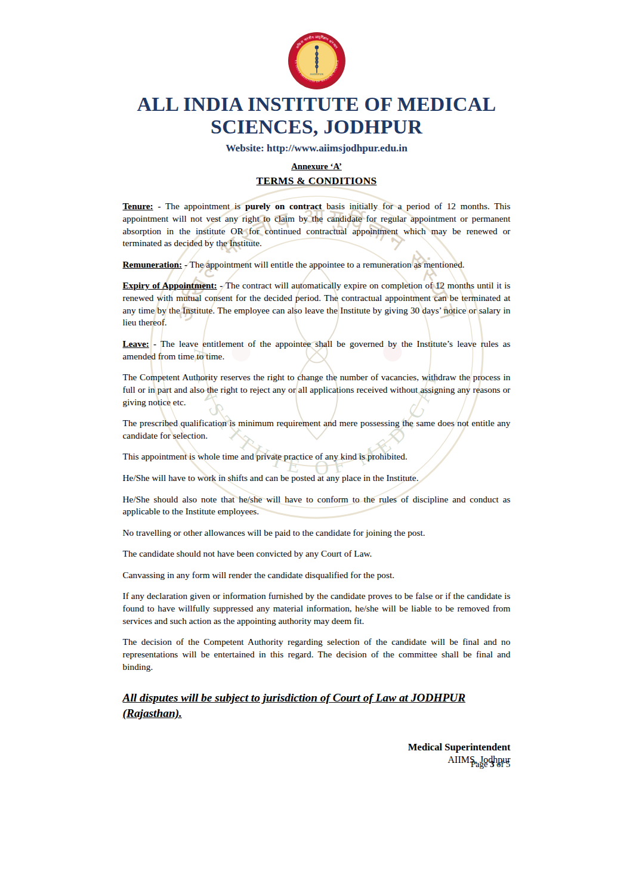अखिल भारतीय आयुर्विज्ञान संस्थान ALL INDIA INSTITUTE OF MEDICAL SCIENCES
अखिल भारतीय आयुर्विज्ञान संस्थान ALL INDIA INSTITUTE OF MEDICAL SCIENCES JODHPUR
ALL INDIA INSTITUTE OF MEDICAL SCIENCES, JODHPUR
Website: http://www.aiimsjodhpur.edu.in
Annexure ‘A’
TERMS & CONDITIONS
Tenure: - The appointment is purely on contract basis initially for a period of 12 months. This appointment will not vest any right to claim by the candidate for regular appointment or permanent absorption in the institute OR for continued contractual appointment which may be renewed or terminated as decided by the Institute.
Remuneration: - The appointment will entitle the appointee to a remuneration as mentioned.
Expiry of Appointment: - The contract will automatically expire on completion of 12 months until it is renewed with mutual consent for the decided period. The contractual appointment can be terminated at any time by the Institute. The employee can also leave the Institute by giving 30 days’ notice or salary in lieu thereof.
Leave: - The leave entitlement of the appointee shall be governed by the Institute’s leave rules as amended from time to time.
The Competent Authority reserves the right to change the number of vacancies, withdraw the process in full or in part and also the right to reject any or all applications received without assigning any reasons or giving notice etc.
The prescribed qualification is minimum requirement and mere possessing the same does not entitle any candidate for selection.
This appointment is whole time and private practice of any kind is prohibited.
He/She will have to work in shifts and can be posted at any place in the Institute.
He/She should also note that he/she will have to conform to the rules of discipline and conduct as applicable to the Institute employees.
No travelling or other allowances will be paid to the candidate for joining the post.
The candidate should not have been convicted by any Court of Law.
Canvassing in any form will render the candidate disqualified for the post.
If any declaration given or information furnished by the candidate proves to be false or if the candidate is found to have willfully suppressed any material information, he/she will be liable to be removed from services and such action as the appointing authority may deem fit.
The decision of the Competent Authority regarding selection of the candidate will be final and no representations will be entertained in this regard. The decision of the committee shall be final and binding.
All disputes will be subject to jurisdiction of Court of Law at JODHPUR (Rajasthan).
Medical Superintendent
AIIMS, Jodhpur
Page 3 of 5